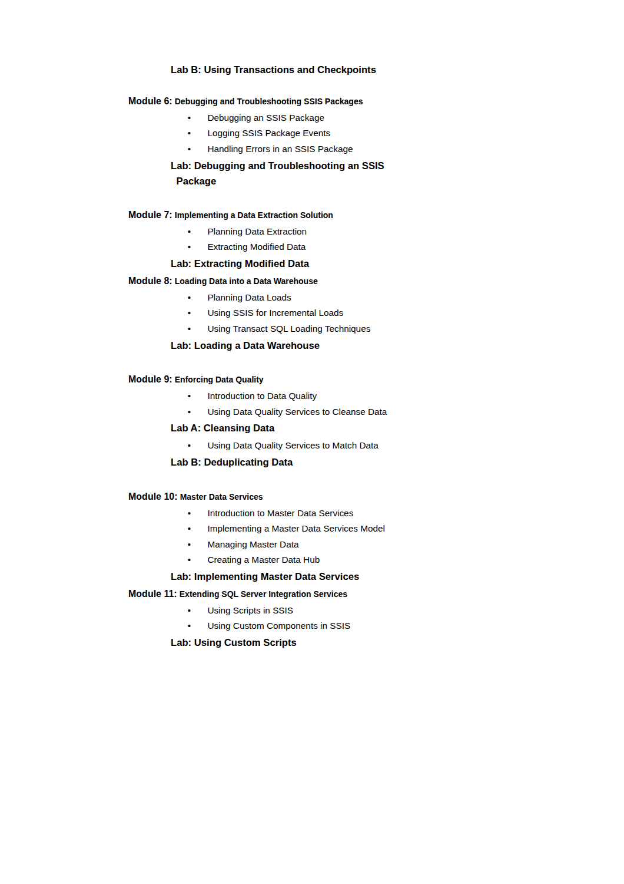Lab B: Using Transactions and Checkpoints
Module 6: Debugging and Troubleshooting SSIS Packages
Debugging an SSIS Package
Logging SSIS Package Events
Handling Errors in an SSIS Package
Lab: Debugging and Troubleshooting an SSISPackage
Module 7: Implementing a Data Extraction Solution
Planning Data Extraction
Extracting Modified Data
Lab: Extracting Modified Data
Module 8: Loading Data into a Data Warehouse
Planning Data Loads
Using SSIS for Incremental Loads
Using Transact SQL Loading Techniques
Lab: Loading a Data Warehouse
Module 9: Enforcing Data Quality
Introduction to Data Quality
Using Data Quality Services to Cleanse Data
Lab A: Cleansing Data
Using Data Quality Services to Match Data
Lab B: Deduplicating Data
Module 10: Master Data Services
Introduction to Master Data Services
Implementing a Master Data Services Model
Managing Master Data
Creating a Master Data Hub
Lab: Implementing Master Data Services
Module 11: Extending SQL Server Integration Services
Using Scripts in SSIS
Using Custom Components in SSIS
Lab: Using Custom Scripts